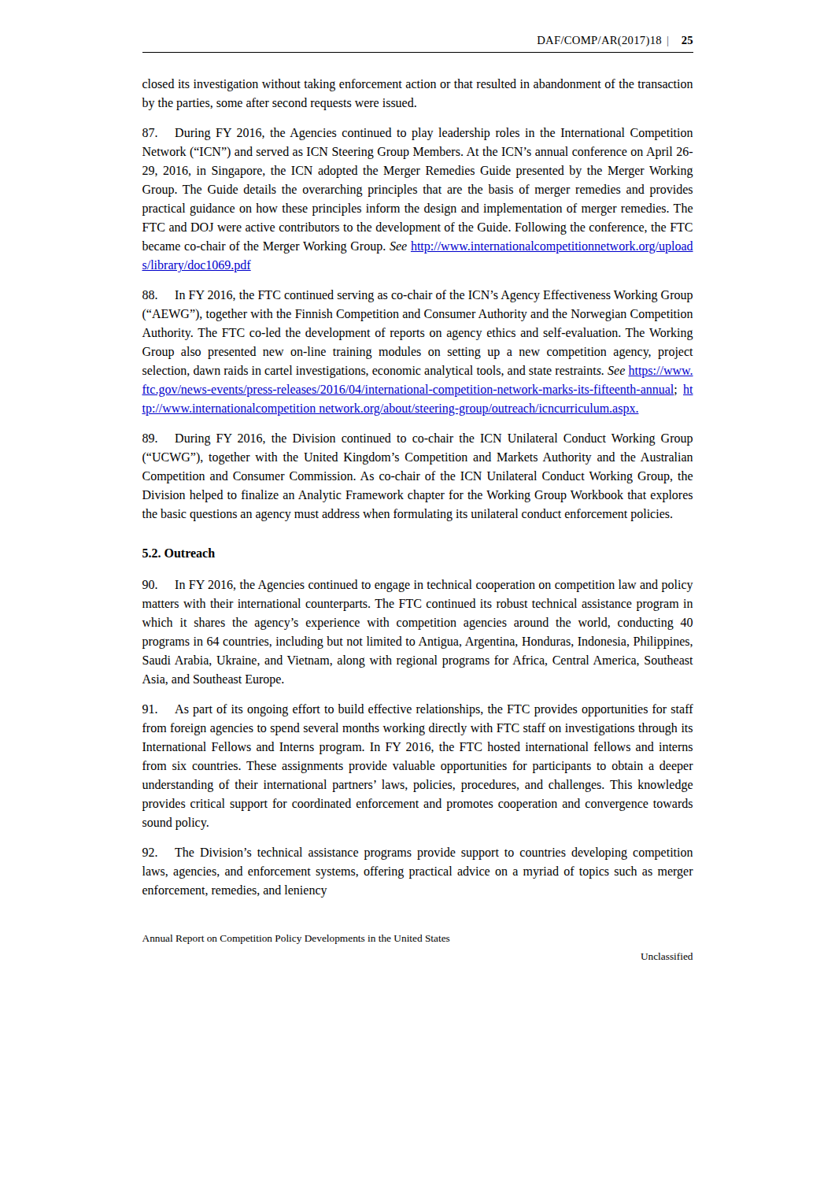DAF/COMP/AR(2017)18|25
closed its investigation without taking enforcement action or that resulted in abandonment of the transaction by the parties, some after second requests were issued.
87. During FY 2016, the Agencies continued to play leadership roles in the International Competition Network (“ICN”) and served as ICN Steering Group Members. At the ICN’s annual conference on April 26-29, 2016, in Singapore, the ICN adopted the Merger Remedies Guide presented by the Merger Working Group. The Guide details the overarching principles that are the basis of merger remedies and provides practical guidance on how these principles inform the design and implementation of merger remedies. The FTC and DOJ were active contributors to the development of the Guide. Following the conference, the FTC became co-chair of the Merger Working Group. See http://www.internationalcompetitionnetwork.org/uploads/library/doc1069.pdf
88. In FY 2016, the FTC continued serving as co-chair of the ICN’s Agency Effectiveness Working Group (“AEWG”), together with the Finnish Competition and Consumer Authority and the Norwegian Competition Authority. The FTC co-led the development of reports on agency ethics and self-evaluation. The Working Group also presented new on-line training modules on setting up a new competition agency, project selection, dawn raids in cartel investigations, economic analytical tools, and state restraints. See https://www.ftc.gov/news-events/press-releases/2016/04/international-competition-network-marks-its-fifteenth-annual; http://www.internationalcompetition network.org/about/steering-group/outreach/icncurriculum.aspx.
89. During FY 2016, the Division continued to co-chair the ICN Unilateral Conduct Working Group (“UCWG”), together with the United Kingdom’s Competition and Markets Authority and the Australian Competition and Consumer Commission. As co-chair of the ICN Unilateral Conduct Working Group, the Division helped to finalize an Analytic Framework chapter for the Working Group Workbook that explores the basic questions an agency must address when formulating its unilateral conduct enforcement policies.
5.2. Outreach
90. In FY 2016, the Agencies continued to engage in technical cooperation on competition law and policy matters with their international counterparts. The FTC continued its robust technical assistance program in which it shares the agency’s experience with competition agencies around the world, conducting 40 programs in 64 countries, including but not limited to Antigua, Argentina, Honduras, Indonesia, Philippines, Saudi Arabia, Ukraine, and Vietnam, along with regional programs for Africa, Central America, Southeast Asia, and Southeast Europe.
91. As part of its ongoing effort to build effective relationships, the FTC provides opportunities for staff from foreign agencies to spend several months working directly with FTC staff on investigations through its International Fellows and Interns program. In FY 2016, the FTC hosted international fellows and interns from six countries. These assignments provide valuable opportunities for participants to obtain a deeper understanding of their international partners’ laws, policies, procedures, and challenges. This knowledge provides critical support for coordinated enforcement and promotes cooperation and convergence towards sound policy.
92. The Division’s technical assistance programs provide support to countries developing competition laws, agencies, and enforcement systems, offering practical advice on a myriad of topics such as merger enforcement, remedies, and leniency
Annual Report on Competition Policy Developments in the United States Unclassified